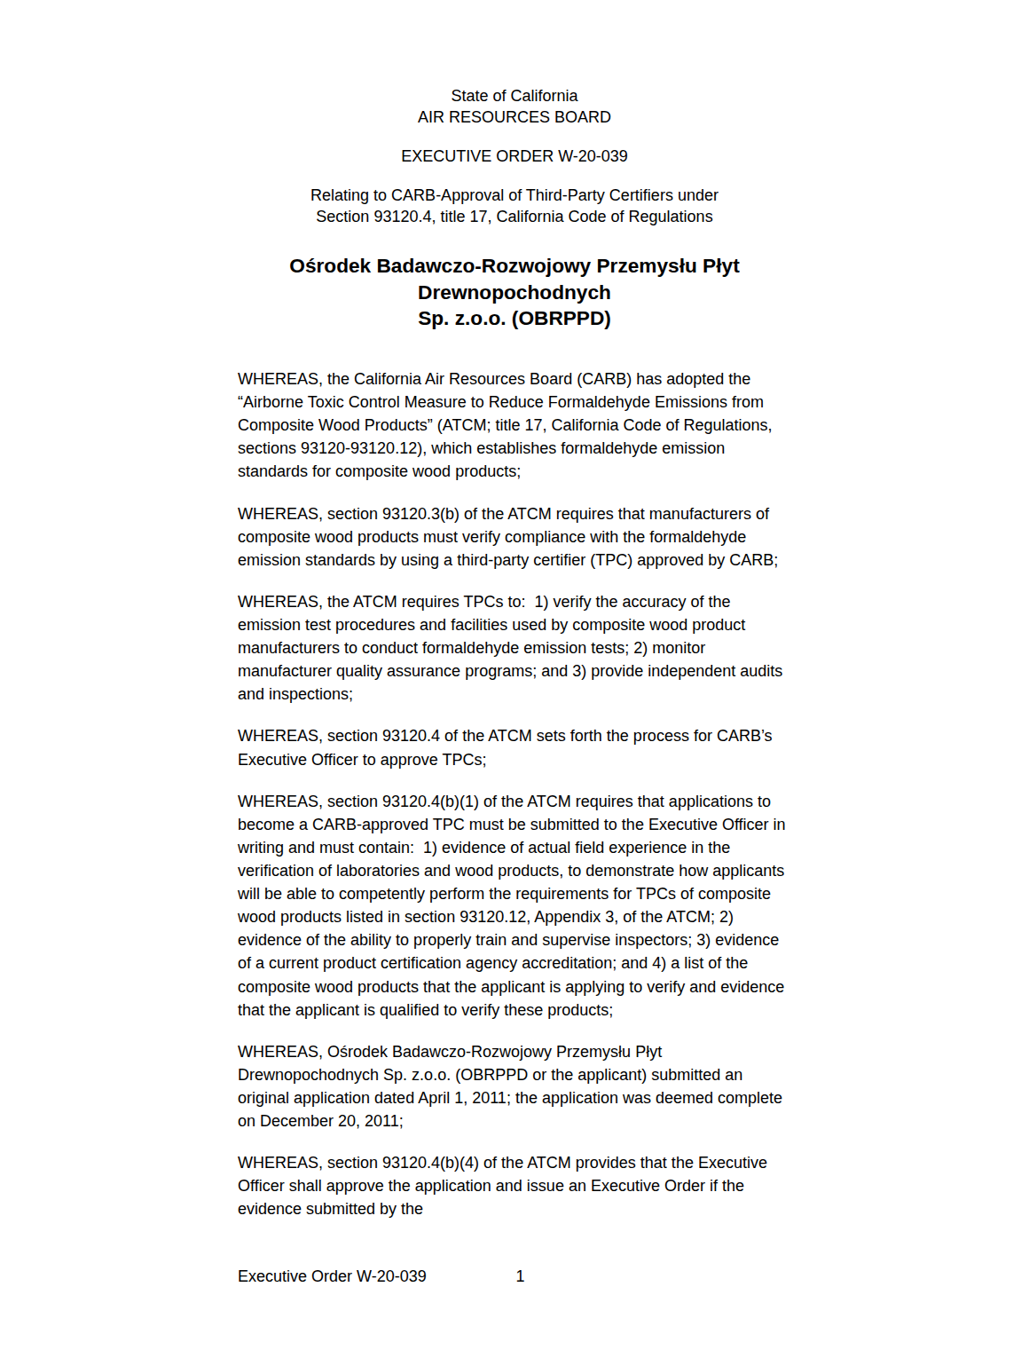State of California
AIR RESOURCES BOARD
EXECUTIVE ORDER W-20-039
Relating to CARB-Approval of Third-Party Certifiers under
Section 93120.4, title 17, California Code of Regulations
Ośrodek Badawczo-Rozwojowy Przemysłu Płyt Drewnopochodnych
Sp. z.o.o. (OBRPPD)
WHEREAS, the California Air Resources Board (CARB) has adopted the “Airborne Toxic Control Measure to Reduce Formaldehyde Emissions from Composite Wood Products” (ATCM; title 17, California Code of Regulations, sections 93120-93120.12), which establishes formaldehyde emission standards for composite wood products;
WHEREAS, section 93120.3(b) of the ATCM requires that manufacturers of composite wood products must verify compliance with the formaldehyde emission standards by using a third-party certifier (TPC) approved by CARB;
WHEREAS, the ATCM requires TPCs to: 1) verify the accuracy of the emission test procedures and facilities used by composite wood product manufacturers to conduct formaldehyde emission tests; 2) monitor manufacturer quality assurance programs; and 3) provide independent audits and inspections;
WHEREAS, section 93120.4 of the ATCM sets forth the process for CARB’s Executive Officer to approve TPCs;
WHEREAS, section 93120.4(b)(1) of the ATCM requires that applications to become a CARB-approved TPC must be submitted to the Executive Officer in writing and must contain: 1) evidence of actual field experience in the verification of laboratories and wood products, to demonstrate how applicants will be able to competently perform the requirements for TPCs of composite wood products listed in section 93120.12, Appendix 3, of the ATCM; 2) evidence of the ability to properly train and supervise inspectors; 3) evidence of a current product certification agency accreditation; and 4) a list of the composite wood products that the applicant is applying to verify and evidence that the applicant is qualified to verify these products;
WHEREAS, Ośrodek Badawczo-Rozwojowy Przemysłu Płyt Drewnopochodnych Sp. z.o.o. (OBRPPD or the applicant) submitted an original application dated April 1, 2011; the application was deemed complete on December 20, 2011;
WHEREAS, section 93120.4(b)(4) of the ATCM provides that the Executive Officer shall approve the application and issue an Executive Order if the evidence submitted by the
Executive Order W-20-0391